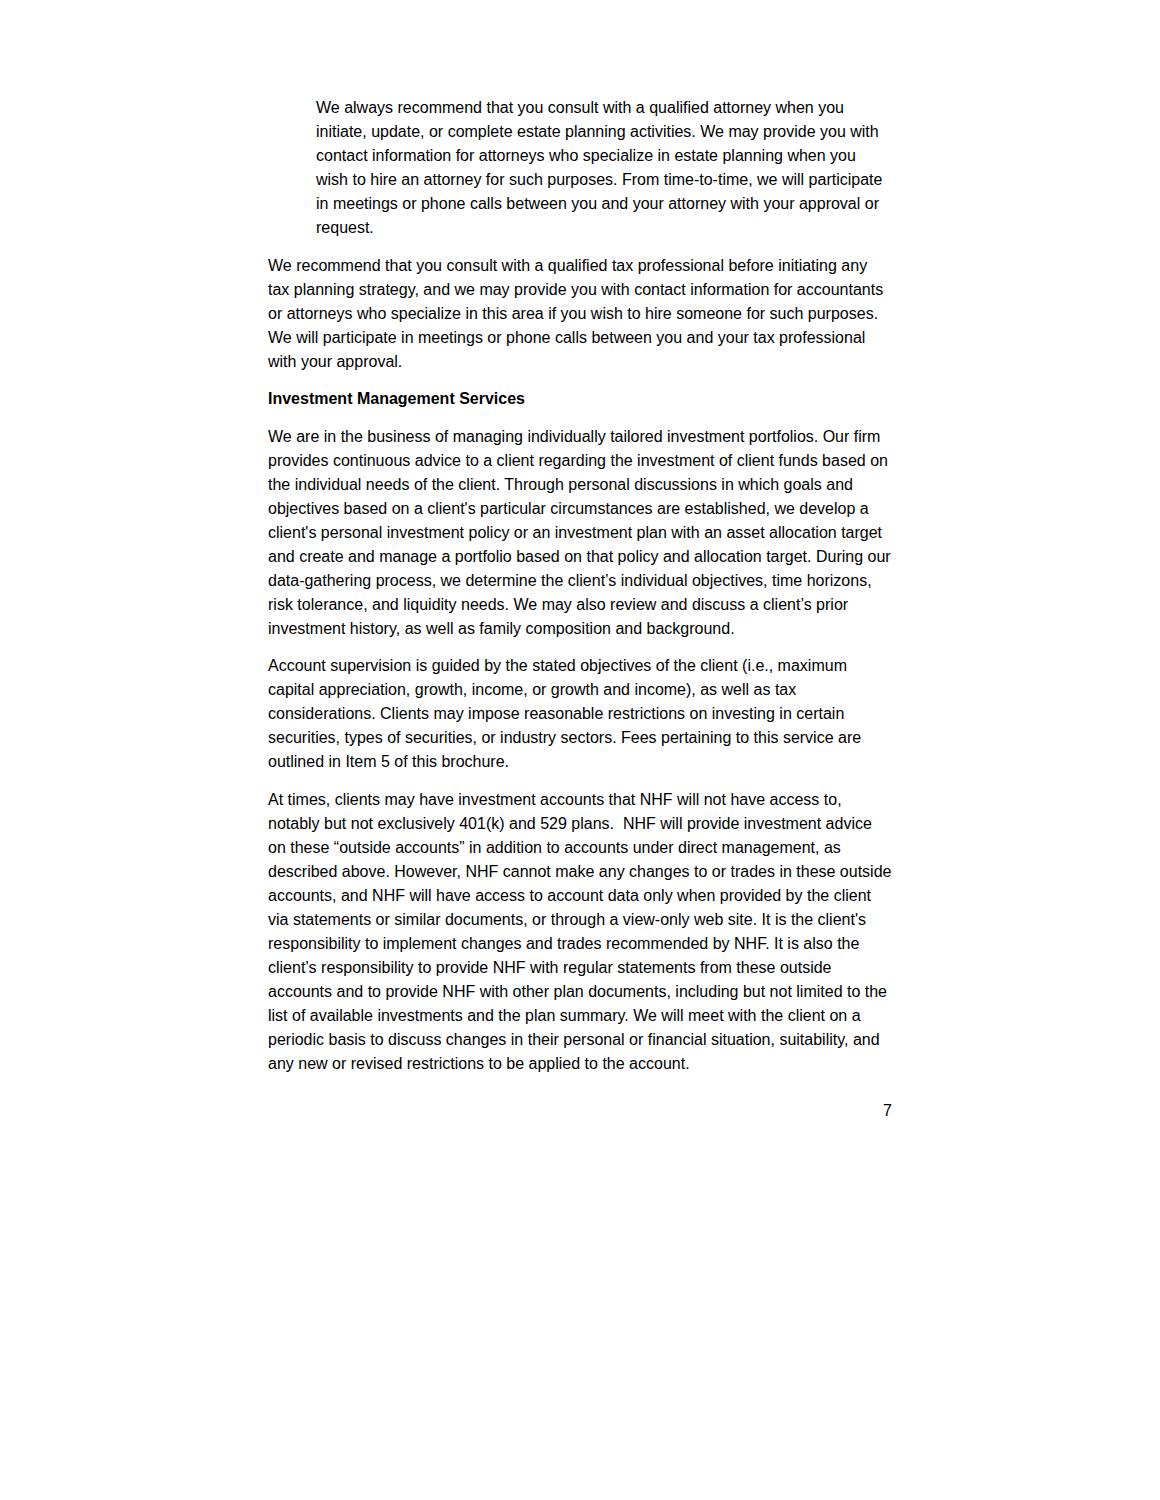We always recommend that you consult with a qualified attorney when you initiate, update, or complete estate planning activities. We may provide you with contact information for attorneys who specialize in estate planning when you wish to hire an attorney for such purposes. From time-to-time, we will participate in meetings or phone calls between you and your attorney with your approval or request.
We recommend that you consult with a qualified tax professional before initiating any tax planning strategy, and we may provide you with contact information for accountants or attorneys who specialize in this area if you wish to hire someone for such purposes. We will participate in meetings or phone calls between you and your tax professional with your approval.
Investment Management Services
We are in the business of managing individually tailored investment portfolios. Our firm provides continuous advice to a client regarding the investment of client funds based on the individual needs of the client. Through personal discussions in which goals and objectives based on a client's particular circumstances are established, we develop a client's personal investment policy or an investment plan with an asset allocation target and create and manage a portfolio based on that policy and allocation target. During our data-gathering process, we determine the client’s individual objectives, time horizons, risk tolerance, and liquidity needs. We may also review and discuss a client’s prior investment history, as well as family composition and background.
Account supervision is guided by the stated objectives of the client (i.e., maximum capital appreciation, growth, income, or growth and income), as well as tax considerations. Clients may impose reasonable restrictions on investing in certain securities, types of securities, or industry sectors. Fees pertaining to this service are outlined in Item 5 of this brochure.
At times, clients may have investment accounts that NHF will not have access to, notably but not exclusively 401(k) and 529 plans. NHF will provide investment advice on these “outside accounts” in addition to accounts under direct management, as described above. However, NHF cannot make any changes to or trades in these outside accounts, and NHF will have access to account data only when provided by the client via statements or similar documents, or through a view-only web site. It is the client's responsibility to implement changes and trades recommended by NHF. It is also the client’s responsibility to provide NHF with regular statements from these outside accounts and to provide NHF with other plan documents, including but not limited to the list of available investments and the plan summary. We will meet with the client on a periodic basis to discuss changes in their personal or financial situation, suitability, and any new or revised restrictions to be applied to the account.
7